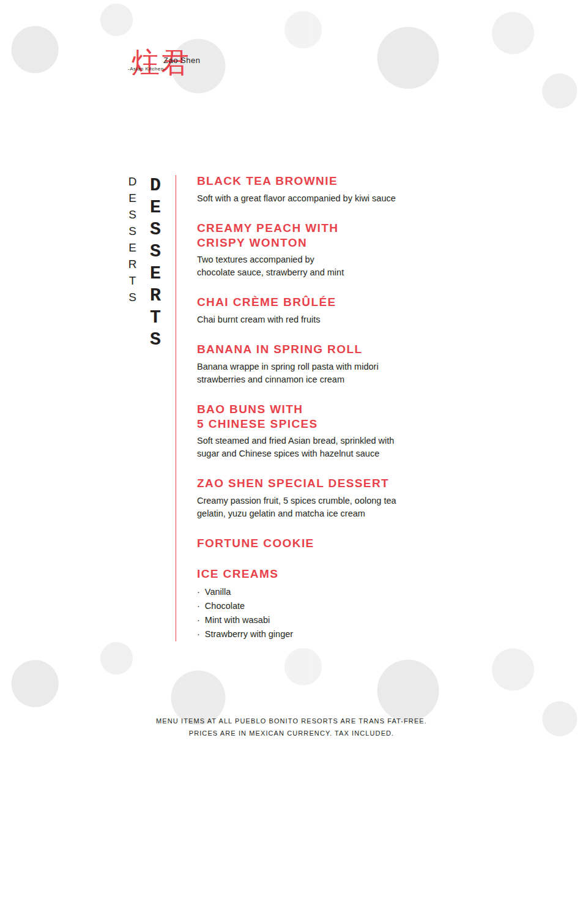炷君 Zao Shen -Asian Kitchen-
Desserts desserts
Desserts
Black Tea Brownie
Soft with a great flavor accompanied by kiwi sauce
Creamy Peach with
Crispy Wonton
Two textures accompanied by
chocolate sauce, strawberry and mint
Chai Crème Brûlée
Chai burnt cream with red fruits
Banana in Spring Roll
Banana wrappe in spring roll pasta with midori
strawberries and cinnamon ice cream
Bao Buns with
5 Chinese Spices
Soft steamed and fried Asian bread, sprinkled with
sugar and Chinese spices with hazelnut sauce
Zao Shen Special Dessert
Creamy passion fruit, 5 spices crumble, oolong tea
gelatin, yuzu gelatin and matcha ice cream
Fortune Cookie
Ice Creams
Vanilla
Chocolate
Mint with wasabi
Strawberry with ginger
Menu items at all Pueblo Bonito Resorts are trans fat-free.
Prices are in Mexican currency. Tax included.